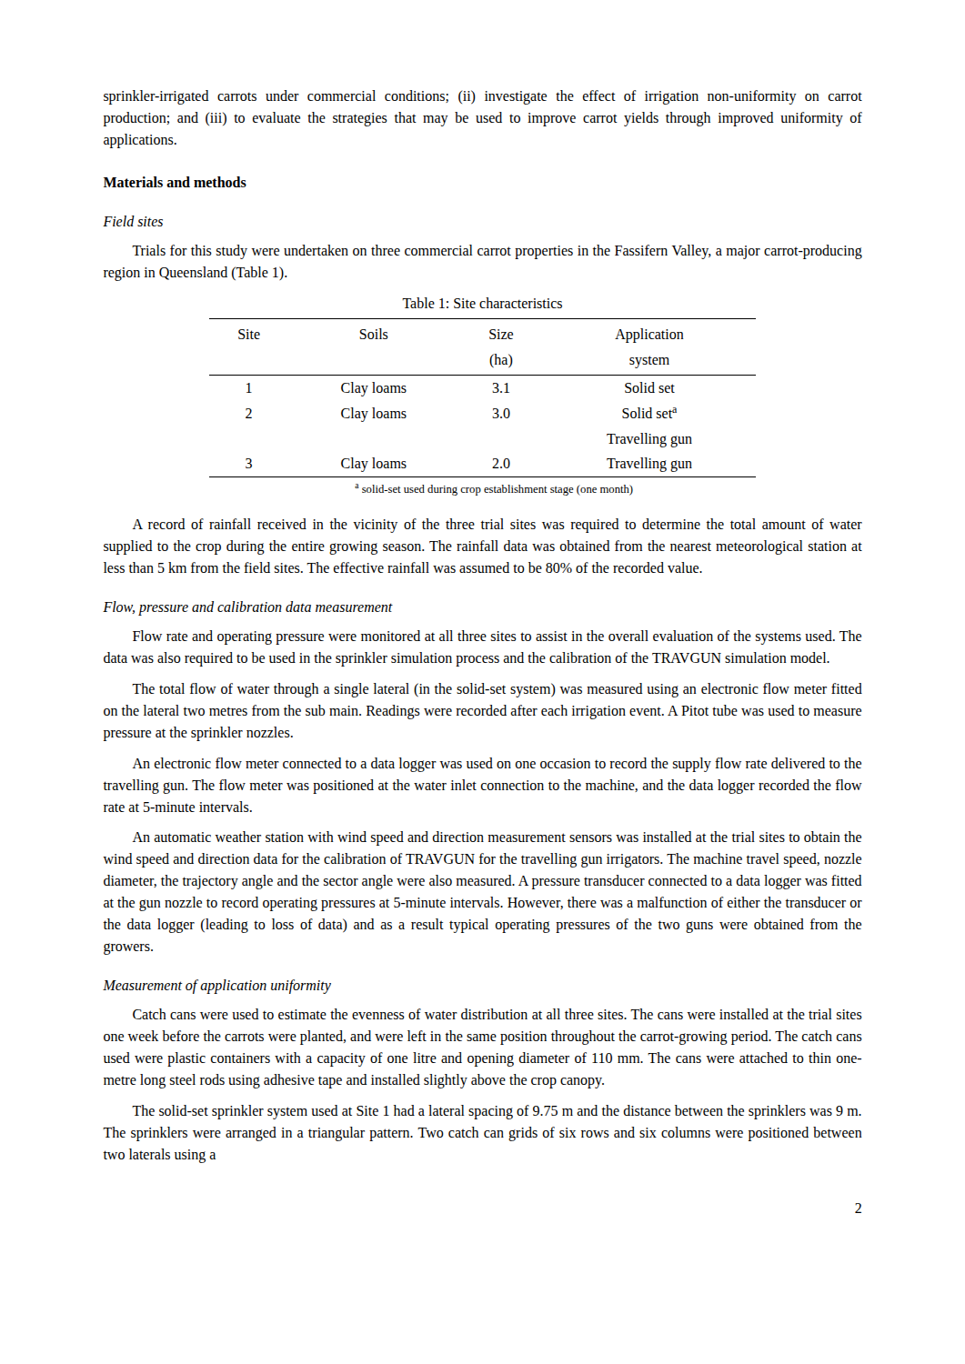sprinkler-irrigated carrots under commercial conditions; (ii) investigate the effect of irrigation non-uniformity on carrot production; and (iii) to evaluate the strategies that may be used to improve carrot yields through improved uniformity of applications.
Materials and methods
Field sites
Trials for this study were undertaken on three commercial carrot properties in the Fassifern Valley, a major carrot-producing region in Queensland (Table 1).
Table 1: Site characteristics
| Site | Soils | Size | Application |
| --- | --- | --- | --- |
| | | (ha) | system |
| 1 | Clay loams | 3.1 | Solid set |
| 2 | Clay loams | 3.0 | Solid set a |
| | | | Travelling gun |
| 3 | Clay loams | 2.0 | Travelling gun |
a solid-set used during crop establishment stage (one month)
A record of rainfall received in the vicinity of the three trial sites was required to determine the total amount of water supplied to the crop during the entire growing season. The rainfall data was obtained from the nearest meteorological station at less than 5 km from the field sites. The effective rainfall was assumed to be 80% of the recorded value.
Flow, pressure and calibration data measurement
Flow rate and operating pressure were monitored at all three sites to assist in the overall evaluation of the systems used. The data was also required to be used in the sprinkler simulation process and the calibration of the TRAVGUN simulation model.
The total flow of water through a single lateral (in the solid-set system) was measured using an electronic flow meter fitted on the lateral two metres from the sub main. Readings were recorded after each irrigation event. A Pitot tube was used to measure pressure at the sprinkler nozzles.
An electronic flow meter connected to a data logger was used on one occasion to record the supply flow rate delivered to the travelling gun. The flow meter was positioned at the water inlet connection to the machine, and the data logger recorded the flow rate at 5-minute intervals.
An automatic weather station with wind speed and direction measurement sensors was installed at the trial sites to obtain the wind speed and direction data for the calibration of TRAVGUN for the travelling gun irrigators. The machine travel speed, nozzle diameter, the trajectory angle and the sector angle were also measured. A pressure transducer connected to a data logger was fitted at the gun nozzle to record operating pressures at 5-minute intervals. However, there was a malfunction of either the transducer or the data logger (leading to loss of data) and as a result typical operating pressures of the two guns were obtained from the growers.
Measurement of application uniformity
Catch cans were used to estimate the evenness of water distribution at all three sites. The cans were installed at the trial sites one week before the carrots were planted, and were left in the same position throughout the carrot-growing period. The catch cans used were plastic containers with a capacity of one litre and opening diameter of 110 mm. The cans were attached to thin one-metre long steel rods using adhesive tape and installed slightly above the crop canopy.
The solid-set sprinkler system used at Site 1 had a lateral spacing of 9.75 m and the distance between the sprinklers was 9 m. The sprinklers were arranged in a triangular pattern. Two catch can grids of six rows and six columns were positioned between two laterals using a
2